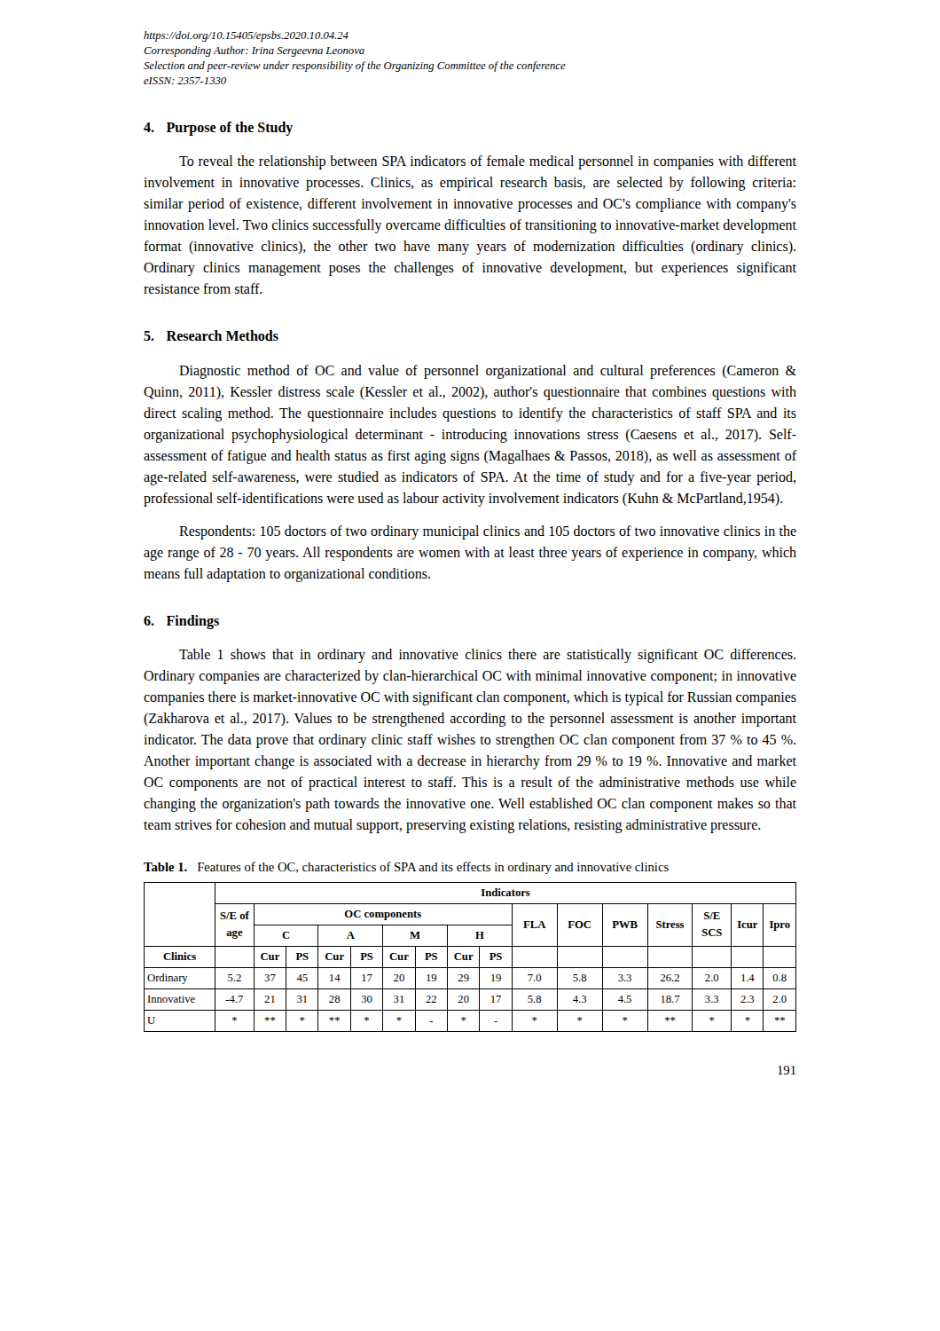https://doi.org/10.15405/epsbs.2020.10.04.24
Corresponding Author: Irina Sergeevna Leonova
Selection and peer-review under responsibility of the Organizing Committee of the conference
eISSN: 2357-1330
4. Purpose of the Study
To reveal the relationship between SPA indicators of female medical personnel in companies with different involvement in innovative processes. Clinics, as empirical research basis, are selected by following criteria: similar period of existence, different involvement in innovative processes and OC's compliance with company's innovation level. Two clinics successfully overcame difficulties of transitioning to innovative-market development format (innovative clinics), the other two have many years of modernization difficulties (ordinary clinics). Ordinary clinics management poses the challenges of innovative development, but experiences significant resistance from staff.
5. Research Methods
Diagnostic method of OC and value of personnel organizational and cultural preferences (Cameron & Quinn, 2011), Kessler distress scale (Kessler et al., 2002), author's questionnaire that combines questions with direct scaling method. The questionnaire includes questions to identify the characteristics of staff SPA and its organizational psychophysiological determinant - introducing innovations stress (Caesens et al., 2017). Self-assessment of fatigue and health status as first aging signs (Magalhaes & Passos, 2018), as well as assessment of age-related self-awareness, were studied as indicators of SPA. At the time of study and for a five-year period, professional self-identifications were used as labour activity involvement indicators (Kuhn & McPartland,1954).
Respondents: 105 doctors of two ordinary municipal clinics and 105 doctors of two innovative clinics in the age range of 28 - 70 years. All respondents are women with at least three years of experience in company, which means full adaptation to organizational conditions.
6. Findings
Table 1 shows that in ordinary and innovative clinics there are statistically significant OC differences. Ordinary companies are characterized by clan-hierarchical OC with minimal innovative component; in innovative companies there is market-innovative OC with significant clan component, which is typical for Russian companies (Zakharova et al., 2017). Values to be strengthened according to the personnel assessment is another important indicator. The data prove that ordinary clinic staff wishes to strengthen OC clan component from 37 % to 45 %. Another important change is associated with a decrease in hierarchy from 29 % to 19 %. Innovative and market OC components are not of practical interest to staff. This is a result of the administrative methods use while changing the organization's path towards the innovative one. Well established OC clan component makes so that team strives for cohesion and mutual support, preserving existing relations, resisting administrative pressure.
Table 1. Features of the OC, characteristics of SPA and its effects in ordinary and innovative clinics
| | Indicators |
| --- | --- |
| S/E of age | OC components | FLA | FOC | PWB | Stress | S/E SCS | Icur | Ipro |
| C | A | M | H |
| Clinics | | Cur | PS | Cur | PS | Cur | PS | Cur | PS | | | | | | | |
| Ordinary | 5.2 | 37 | 45 | 14 | 17 | 20 | 19 | 29 | 19 | 7.0 | 5.8 | 3.3 | 26.2 | 2.0 | 1.4 | 0.8 |
| Innovative | -4.7 | 21 | 31 | 28 | 30 | 31 | 22 | 20 | 17 | 5.8 | 4.3 | 4.5 | 18.7 | 3.3 | 2.3 | 2.0 |
| U | * | ** | * | ** | * | * | - | * | - | * | * | * | ** | * | * | ** |
191